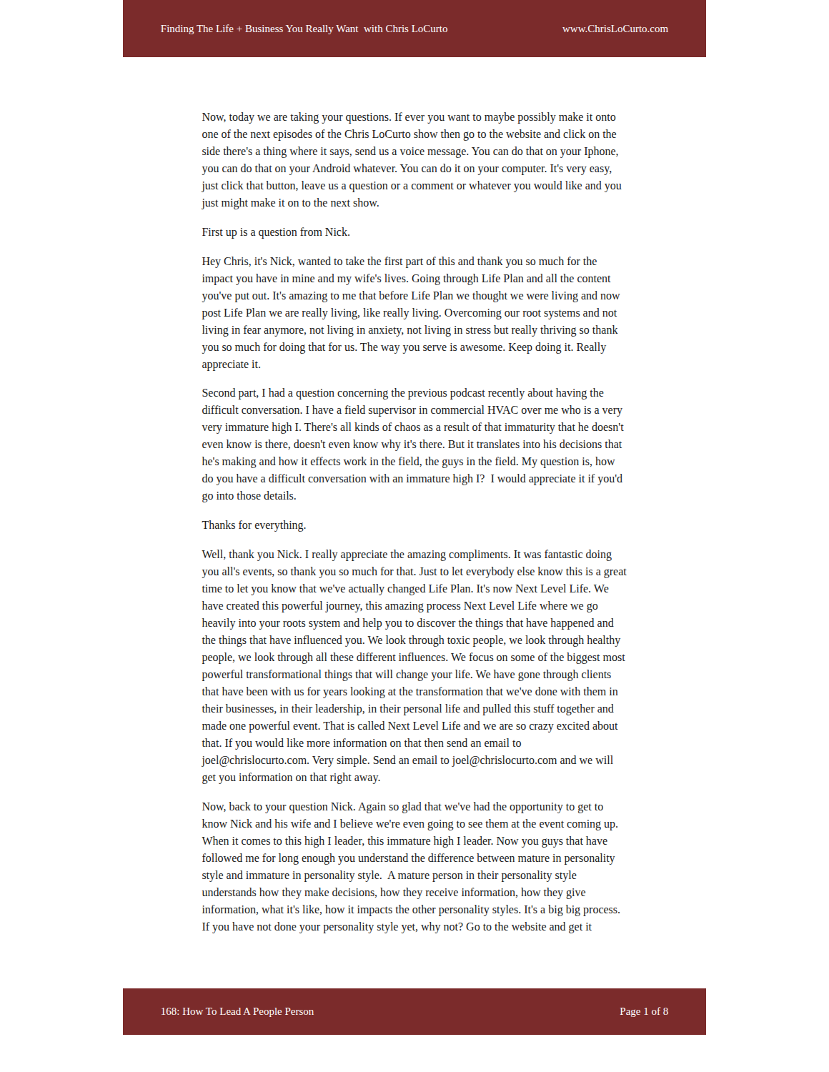Finding The Life + Business You Really Want with Chris LoCurto www.ChrisLoCurto.com
Now, today we are taking your questions. If ever you want to maybe possibly make it onto one of the next episodes of the Chris LoCurto show then go to the website and click on the side there's a thing where it says, send us a voice message. You can do that on your Iphone, you can do that on your Android whatever. You can do it on your computer. It's very easy, just click that button, leave us a question or a comment or whatever you would like and you just might make it on to the next show.
First up is a question from Nick.
Hey Chris, it's Nick, wanted to take the first part of this and thank you so much for the impact you have in mine and my wife's lives. Going through Life Plan and all the content you've put out. It's amazing to me that before Life Plan we thought we were living and now post Life Plan we are really living, like really living. Overcoming our root systems and not living in fear anymore, not living in anxiety, not living in stress but really thriving so thank you so much for doing that for us. The way you serve is awesome. Keep doing it. Really appreciate it.
Second part, I had a question concerning the previous podcast recently about having the difficult conversation. I have a field supervisor in commercial HVAC over me who is a very very immature high I. There's all kinds of chaos as a result of that immaturity that he doesn't even know is there, doesn't even know why it's there. But it translates into his decisions that he's making and how it effects work in the field, the guys in the field. My question is, how do you have a difficult conversation with an immature high I? I would appreciate it if you'd go into those details.
Thanks for everything.
Well, thank you Nick. I really appreciate the amazing compliments. It was fantastic doing you all's events, so thank you so much for that. Just to let everybody else know this is a great time to let you know that we've actually changed Life Plan. It's now Next Level Life. We have created this powerful journey, this amazing process Next Level Life where we go heavily into your roots system and help you to discover the things that have happened and the things that have influenced you. We look through toxic people, we look through healthy people, we look through all these different influences. We focus on some of the biggest most powerful transformational things that will change your life. We have gone through clients that have been with us for years looking at the transformation that we've done with them in their businesses, in their leadership, in their personal life and pulled this stuff together and made one powerful event. That is called Next Level Life and we are so crazy excited about that. If you would like more information on that then send an email to joel@chrislocurto.com. Very simple. Send an email to joel@chrislocurto.com and we will get you information on that right away.
Now, back to your question Nick. Again so glad that we've had the opportunity to get to know Nick and his wife and I believe we're even going to see them at the event coming up. When it comes to this high I leader, this immature high I leader. Now you guys that have followed me for long enough you understand the difference between mature in personality style and immature in personality style. A mature person in their personality style understands how they make decisions, how they receive information, how they give information, what it's like, how it impacts the other personality styles. It's a big big process. If you have not done your personality style yet, why not? Go to the website and get it
168: How To Lead A People Person Page 1 of 8